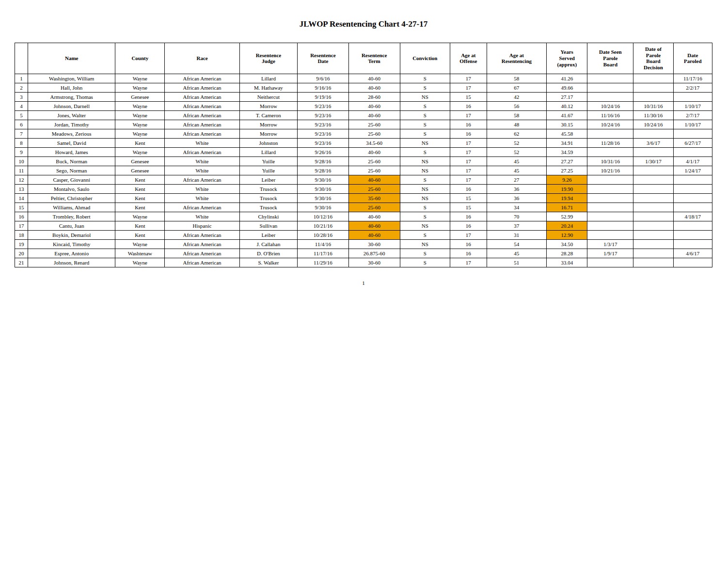JLWOP Resentencing Chart 4-27-17
| | Name | County | Race | Resentence Judge | Resentence Date | Resentence Term | Conviction | Age at Offense | Age at Resentencing | Years Served (approx) | Date Seen Parole Board | Date of Parole Board Decision | Date Paroled |
| --- | --- | --- | --- | --- | --- | --- | --- | --- | --- | --- | --- | --- | --- |
| 1 | Washington, William | Wayne | African American | Lillard | 9/6/16 | 40-60 | S | 17 | 58 | 41.26 | | | 11/17/16 |
| 2 | Hall, John | Wayne | African American | M. Hathaway | 9/16/16 | 40-60 | S | 17 | 67 | 49.66 | | | 2/2/17 |
| 3 | Armstrong, Thomas | Genesee | African American | Neithercut | 9/19/16 | 28-60 | NS | 15 | 42 | 27.17 | | | |
| 4 | Johnson, Darnell | Wayne | African American | Morrow | 9/23/16 | 40-60 | S | 16 | 56 | 40.12 | 10/24/16 | 10/31/16 | 1/10/17 |
| 5 | Jones, Walter | Wayne | African American | T. Cameron | 9/23/16 | 40-60 | S | 17 | 58 | 41.67 | 11/16/16 | 11/30/16 | 2/7/17 |
| 6 | Jordan, Timothy | Wayne | African American | Morrow | 9/23/16 | 25-60 | S | 16 | 48 | 30.15 | 10/24/16 | 10/24/16 | 1/10/17 |
| 7 | Meadows, Zerious | Wayne | African American | Morrow | 9/23/16 | 25-60 | S | 16 | 62 | 45.58 | | | |
| 8 | Samel, David | Kent | White | Johnston | 9/23/16 | 34.5-60 | NS | 17 | 52 | 34.91 | 11/28/16 | 3/6/17 | 6/27/17 |
| 9 | Howard, James | Wayne | African American | Lillard | 9/26/16 | 40-60 | S | 17 | 52 | 34.59 | | | |
| 10 | Buck, Norman | Genesee | White | Yuille | 9/28/16 | 25-60 | NS | 17 | 45 | 27.27 | 10/31/16 | 1/30/17 | 4/1/17 |
| 11 | Sego, Norman | Genesee | White | Yuille | 9/28/16 | 25-60 | NS | 17 | 45 | 27.25 | 10/21/16 | | 1/24/17 |
| 12 | Casper, Giovanni | Kent | African American | Leiber | 9/30/16 | 40-60 | S | 17 | 27 | 9.26 | | | |
| 13 | Montalvo, Saulo | Kent | White | Trusock | 9/30/16 | 25-60 | NS | 16 | 36 | 19.90 | | | |
| 14 | Peltier, Christopher | Kent | White | Trusock | 9/30/16 | 35-60 | NS | 15 | 36 | 19.94 | | | |
| 15 | Williams, Ahmad | Kent | African American | Trusock | 9/30/16 | 25-60 | S | 15 | 34 | 16.71 | | | |
| 16 | Trombley, Robert | Wayne | White | Chylinski | 10/12/16 | 40-60 | S | 16 | 70 | 52.99 | | | 4/18/17 |
| 17 | Cantu, Juan | Kent | Hispanic | Sullivan | 10/21/16 | 40-60 | NS | 16 | 37 | 20.24 | | | |
| 18 | Boykin, Demariol | Kent | African American | Leiber | 10/28/16 | 40-60 | S | 17 | 31 | 12.90 | | | |
| 19 | Kincaid, Timothy | Wayne | African American | J. Callahan | 11/4/16 | 30-60 | NS | 16 | 54 | 34.50 | 1/3/17 | | |
| 20 | Espree, Antonio | Washtenaw | African American | D. O'Brien | 11/17/16 | 26.875-60 | S | 16 | 45 | 28.28 | 1/9/17 | | 4/6/17 |
| 21 | Johnson, Renard | Wayne | African American | S. Walker | 11/29/16 | 30-60 | S | 17 | 51 | 33.04 | | | |
1